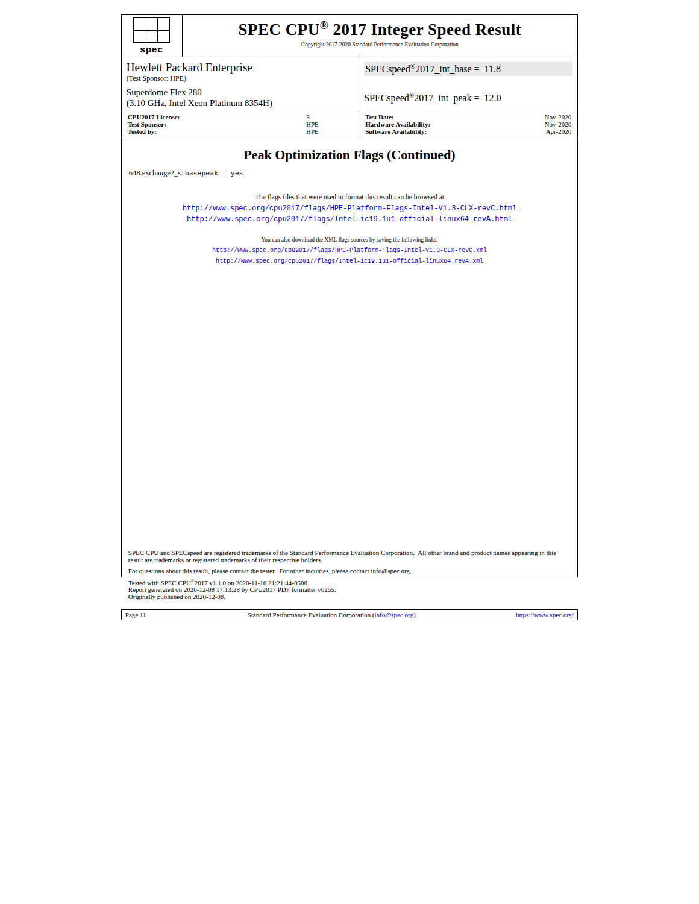spec
SPEC CPU® 2017 Integer Speed Result
Copyright 2017-2020 Standard Performance Evaluation Corporation
Hewlett Packard Enterprise
(Test Sponsor: HPE)
Superdome Flex 280
(3.10 GHz, Intel Xeon Platinum 8354H)
SPECspeed®2017_int_base = 11.8
SPECspeed®2017_int_peak = 12.0
| CPU2017 License: | 3 |
| Test Sponsor: | HPE |
| Tested by: | HPE |
| Test Date: | Nov-2020 |
| Hardware Availability: | Nov-2020 |
| Software Availability: | Apr-2020 |
Peak Optimization Flags (Continued)
648.exchange2_s: basepeak = yes
The flags files that were used to format this result can be browsed at
http://www.spec.org/cpu2017/flags/HPE-Platform-Flags-Intel-V1.3-CLX-revC.html
http://www.spec.org/cpu2017/flags/Intel-ic19.1u1-official-linux64_revA.html
You can also download the XML flags sources by saving the following links:
http://www.spec.org/cpu2017/flags/HPE-Platform-Flags-Intel-V1.3-CLX-revC.xml
http://www.spec.org/cpu2017/flags/Intel-ic19.1u1-official-linux64_revA.xml
SPEC CPU and SPECspeed are registered trademarks of the Standard Performance Evaluation Corporation. All other brand and product names appearing in this result are trademarks or registered trademarks of their respective holders.
For questions about this result, please contact the tester. For other inquiries, please contact info@spec.org.
Tested with SPEC CPU®2017 v1.1.0 on 2020-11-16 21:21:44-0500.
Report generated on 2020-12-08 17:13:28 by CPU2017 PDF formatter v6255.
Originally published on 2020-12-08.
Page 11
Standard Performance Evaluation Corporation (info@spec.org)
https://www.spec.org/